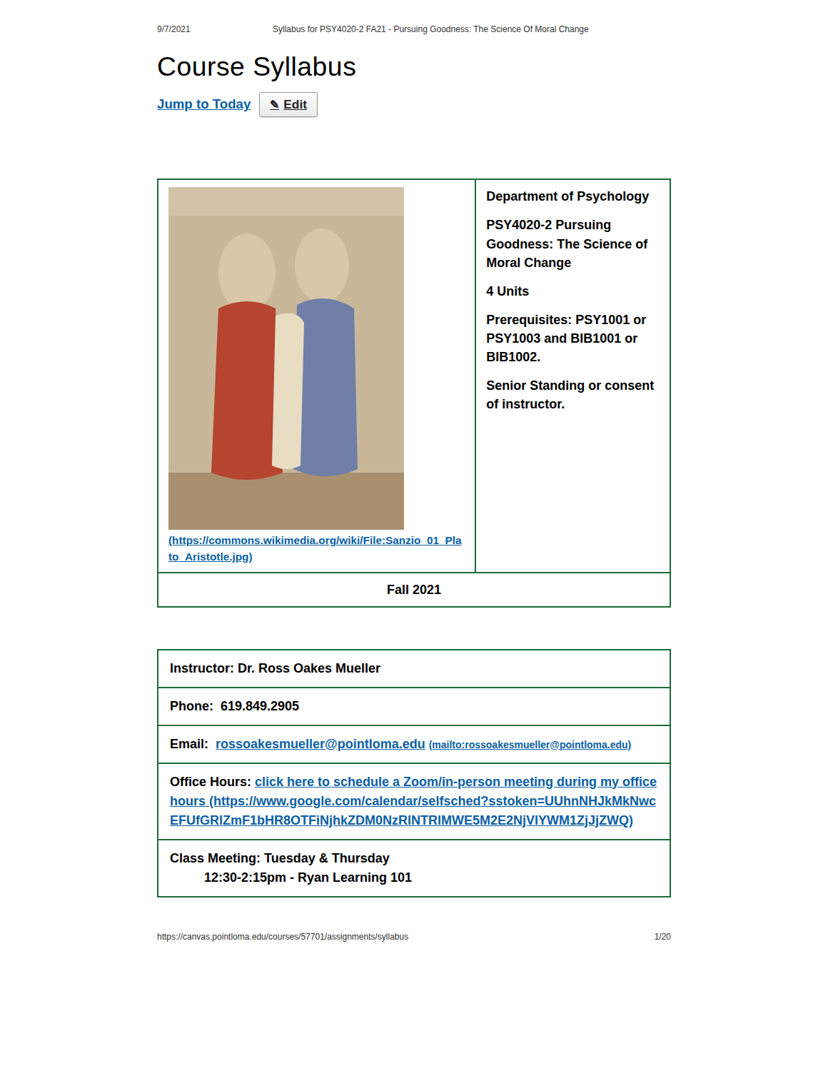9/7/2021 Syllabus for PSY4020-2 FA21 - Pursuing Goodness: The Science Of Moral Change
Course Syllabus
Jump to Today ✎Edit
| (https://commons.wikimedia.org/wiki/File:Sanzio_01_Plato_Aristotle.jpg) | Department of Psychology PSY4020-2 Pursuing Goodness: The Science of Moral Change 4 Units Prerequisites: PSY1001 or PSY1003 and BIB1001 or BIB1002. Senior Standing or consent of instructor. |
| Fall 2021 |
| Instructor: Dr. Ross Oakes Mueller |
| Phone: 619.849.2905 |
| Email: rossoakesmueller@pointloma.edu (mailto:rossoakesmueller@pointloma.edu) |
| Office Hours: click here to schedule a Zoom/in-person meeting during my office hours (https://www.google.com/calendar/selfsched?sstoken=UUhnNHJkMkNwcEFUfGRlZmF1bHR8OTFiNjhkZDM0NzRlNTRIMWE5M2E2NjVIYWM1ZjJjZWQ) |
| Class Meeting: Tuesday & Thursday 12:30-2:15pm - Ryan Learning 101 |
https://canvas.pointloma.edu/courses/57701/assignments/syllabus 1/20